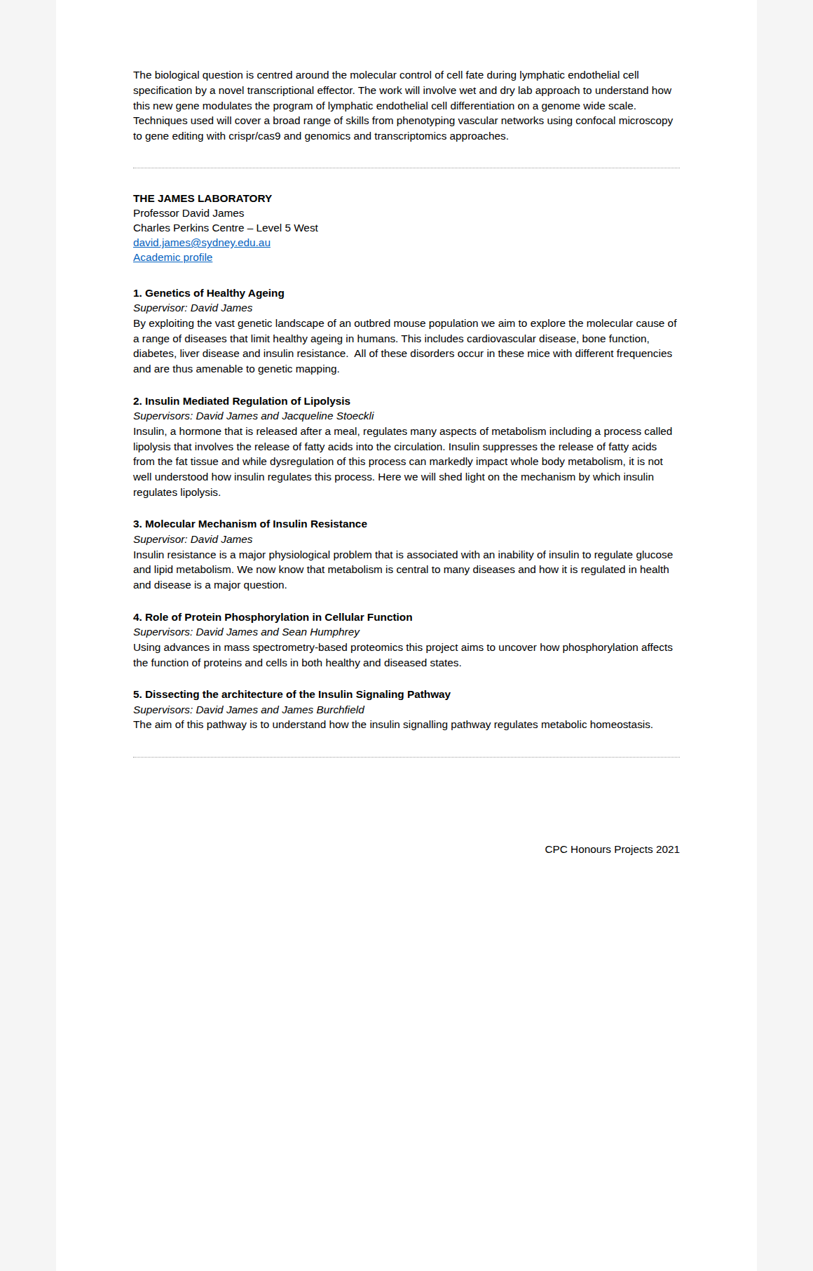The biological question is centred around the molecular control of cell fate during lymphatic endothelial cell specification by a novel transcriptional effector. The work will involve wet and dry lab approach to understand how this new gene modulates the program of lymphatic endothelial cell differentiation on a genome wide scale. Techniques used will cover a broad range of skills from phenotyping vascular networks using confocal microscopy to gene editing with crispr/cas9 and genomics and transcriptomics approaches.
THE JAMES LABORATORY
Professor David James
Charles Perkins Centre – Level 5 West
david.james@sydney.edu.au
Academic profile
1. Genetics of Healthy Ageing
Supervisor: David James
By exploiting the vast genetic landscape of an outbred mouse population we aim to explore the molecular cause of a range of diseases that limit healthy ageing in humans. This includes cardiovascular disease, bone function, diabetes, liver disease and insulin resistance. All of these disorders occur in these mice with different frequencies and are thus amenable to genetic mapping.
2. Insulin Mediated Regulation of Lipolysis
Supervisors: David James and Jacqueline Stoeckli
Insulin, a hormone that is released after a meal, regulates many aspects of metabolism including a process called lipolysis that involves the release of fatty acids into the circulation. Insulin suppresses the release of fatty acids from the fat tissue and while dysregulation of this process can markedly impact whole body metabolism, it is not well understood how insulin regulates this process. Here we will shed light on the mechanism by which insulin regulates lipolysis.
3. Molecular Mechanism of Insulin Resistance
Supervisor: David James
Insulin resistance is a major physiological problem that is associated with an inability of insulin to regulate glucose and lipid metabolism. We now know that metabolism is central to many diseases and how it is regulated in health and disease is a major question.
4. Role of Protein Phosphorylation in Cellular Function
Supervisors: David James and Sean Humphrey
Using advances in mass spectrometry-based proteomics this project aims to uncover how phosphorylation affects the function of proteins and cells in both healthy and diseased states.
5. Dissecting the architecture of the Insulin Signaling Pathway
Supervisors: David James and James Burchfield
The aim of this pathway is to understand how the insulin signalling pathway regulates metabolic homeostasis.
CPC Honours Projects 2021